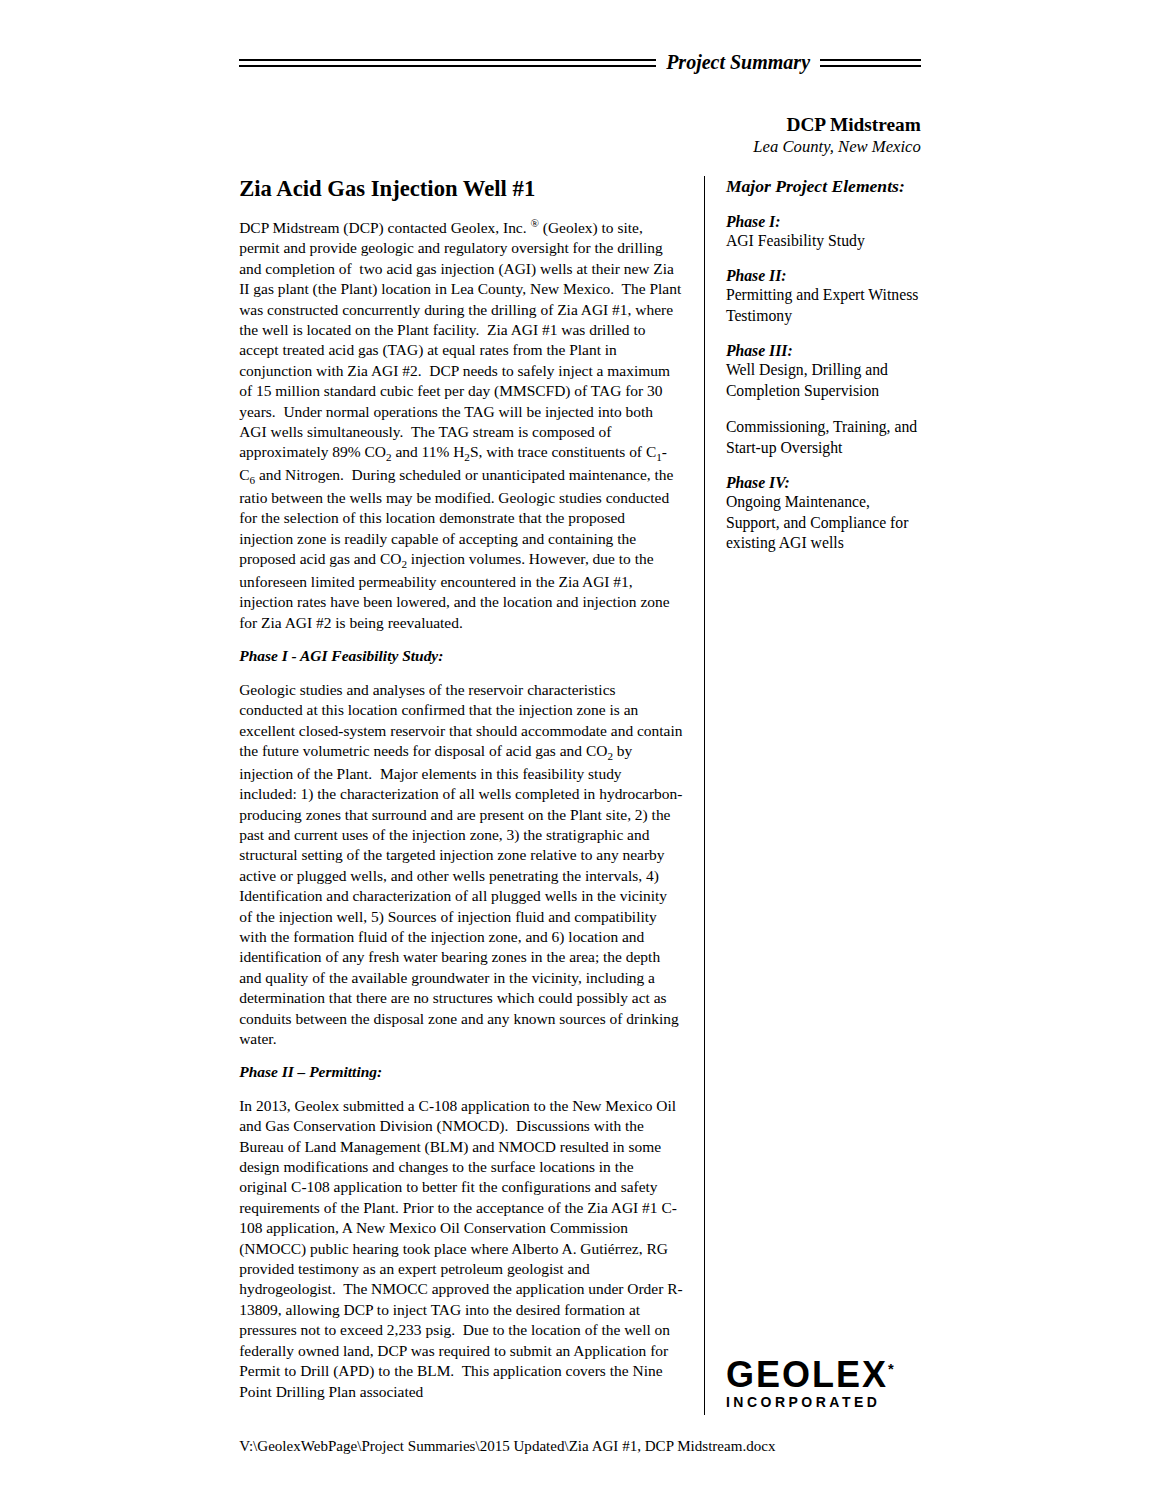Project Summary
DCP Midstream
Lea County, New Mexico
Zia Acid Gas Injection Well #1
DCP Midstream (DCP) contacted Geolex, Inc. ® (Geolex) to site, permit and provide geologic and regulatory oversight for the drilling and completion of two acid gas injection (AGI) wells at their new Zia II gas plant (the Plant) location in Lea County, New Mexico. The Plant was constructed concurrently during the drilling of Zia AGI #1, where the well is located on the Plant facility. Zia AGI #1 was drilled to accept treated acid gas (TAG) at equal rates from the Plant in conjunction with Zia AGI #2. DCP needs to safely inject a maximum of 15 million standard cubic feet per day (MMSCFD) of TAG for 30 years. Under normal operations the TAG will be injected into both AGI wells simultaneously. The TAG stream is composed of approximately 89% CO2 and 11% H2S, with trace constituents of C1-C6 and Nitrogen. During scheduled or unanticipated maintenance, the ratio between the wells may be modified. Geologic studies conducted for the selection of this location demonstrate that the proposed injection zone is readily capable of accepting and containing the proposed acid gas and CO2 injection volumes. However, due to the unforeseen limited permeability encountered in the Zia AGI #1, injection rates have been lowered, and the location and injection zone for Zia AGI #2 is being reevaluated.
Phase I - AGI Feasibility Study:
Geologic studies and analyses of the reservoir characteristics conducted at this location confirmed that the injection zone is an excellent closed-system reservoir that should accommodate and contain the future volumetric needs for disposal of acid gas and CO2 by injection of the Plant. Major elements in this feasibility study included: 1) the characterization of all wells completed in hydrocarbon-producing zones that surround and are present on the Plant site, 2) the past and current uses of the injection zone, 3) the stratigraphic and structural setting of the targeted injection zone relative to any nearby active or plugged wells, and other wells penetrating the intervals, 4) Identification and characterization of all plugged wells in the vicinity of the injection well, 5) Sources of injection fluid and compatibility with the formation fluid of the injection zone, and 6) location and identification of any fresh water bearing zones in the area; the depth and quality of the available groundwater in the vicinity, including a determination that there are no structures which could possibly act as conduits between the disposal zone and any known sources of drinking water.
Phase II – Permitting:
In 2013, Geolex submitted a C-108 application to the New Mexico Oil and Gas Conservation Division (NMOCD). Discussions with the Bureau of Land Management (BLM) and NMOCD resulted in some design modifications and changes to the surface locations in the original C-108 application to better fit the configurations and safety requirements of the Plant. Prior to the acceptance of the Zia AGI #1 C-108 application, A New Mexico Oil Conservation Commission (NMOCC) public hearing took place where Alberto A. Gutiérrez, RG provided testimony as an expert petroleum geologist and hydrogeologist. The NMOCC approved the application under Order R-13809, allowing DCP to inject TAG into the desired formation at pressures not to exceed 2,233 psig. Due to the location of the well on federally owned land, DCP was required to submit an Application for Permit to Drill (APD) to the BLM. This application covers the Nine Point Drilling Plan associated
Major Project Elements:
Phase I:
AGI Feasibility Study
Phase II:
Permitting and Expert Witness Testimony
Phase III:
Well Design, Drilling and Completion Supervision
Commissioning, Training, and Start-up Oversight
Phase IV:
Ongoing Maintenance, Support, and Compliance for existing AGI wells
GEOLEX*
INCORPORATED
V:\GeolexWebPage\Project Summaries\2015 Updated\Zia AGI #1, DCP Midstream.docx